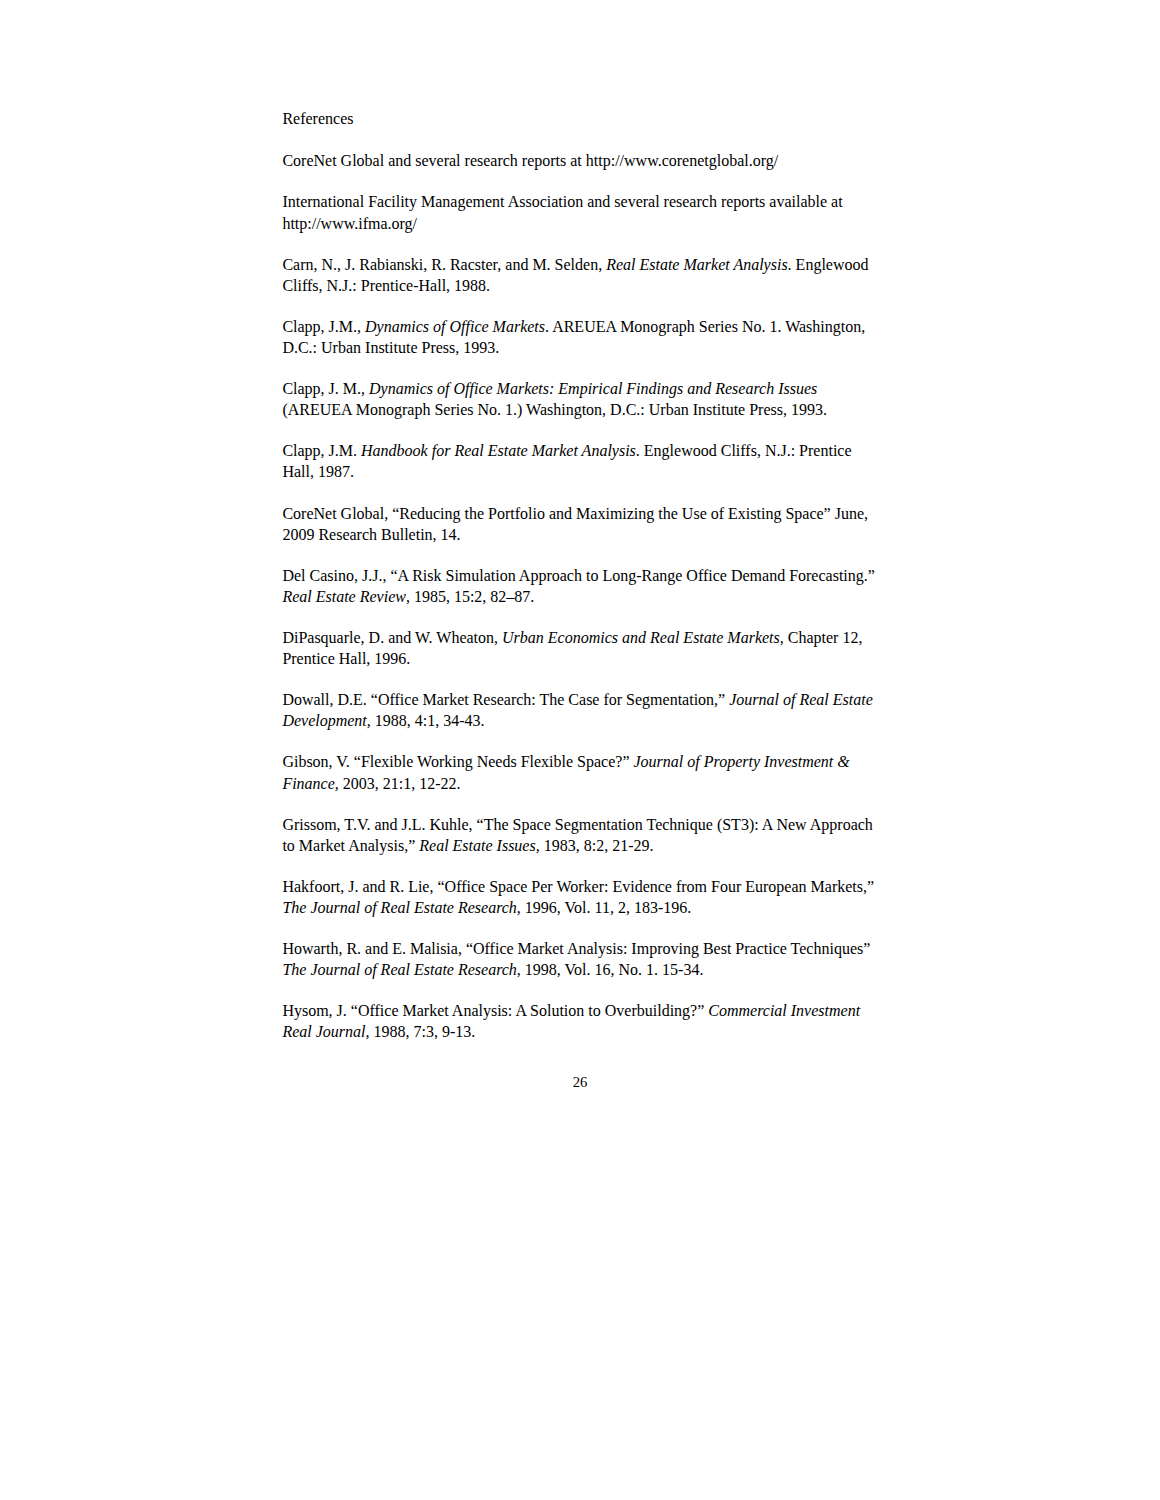References
CoreNet Global and several research reports at http://www.corenetglobal.org/
International Facility Management Association and several research reports available at http://www.ifma.org/
Carn, N., J. Rabianski, R. Racster, and M. Selden, Real Estate Market Analysis. Englewood Cliffs, N.J.: Prentice-Hall, 1988.
Clapp, J.M., Dynamics of Office Markets. AREUEA Monograph Series No. 1. Washington, D.C.: Urban Institute Press, 1993.
Clapp, J. M., Dynamics of Office Markets: Empirical Findings and Research Issues (AREUEA Monograph Series No. 1.) Washington, D.C.: Urban Institute Press, 1993.
Clapp, J.M. Handbook for Real Estate Market Analysis. Englewood Cliffs, N.J.: Prentice Hall, 1987.
CoreNet Global, “Reducing the Portfolio and Maximizing the Use of Existing Space” June, 2009 Research Bulletin, 14.
Del Casino, J.J., “A Risk Simulation Approach to Long-Range Office Demand Forecasting.” Real Estate Review, 1985, 15:2, 82–87.
DiPasquarle, D. and W. Wheaton, Urban Economics and Real Estate Markets, Chapter 12, Prentice Hall, 1996.
Dowall, D.E. “Office Market Research: The Case for Segmentation,” Journal of Real Estate Development, 1988, 4:1, 34-43.
Gibson, V. “Flexible Working Needs Flexible Space?” Journal of Property Investment & Finance, 2003, 21:1, 12-22.
Grissom, T.V. and J.L. Kuhle, “The Space Segmentation Technique (ST3): A New Approach to Market Analysis,” Real Estate Issues, 1983, 8:2, 21-29.
Hakfoort, J. and R. Lie, “Office Space Per Worker: Evidence from Four European Markets,” The Journal of Real Estate Research, 1996, Vol. 11, 2, 183-196.
Howarth, R. and E. Malisia, “Office Market Analysis: Improving Best Practice Techniques” The Journal of Real Estate Research, 1998, Vol. 16, No. 1. 15-34.
Hysom, J. “Office Market Analysis: A Solution to Overbuilding?” Commercial Investment Real Journal, 1988, 7:3, 9-13.
26